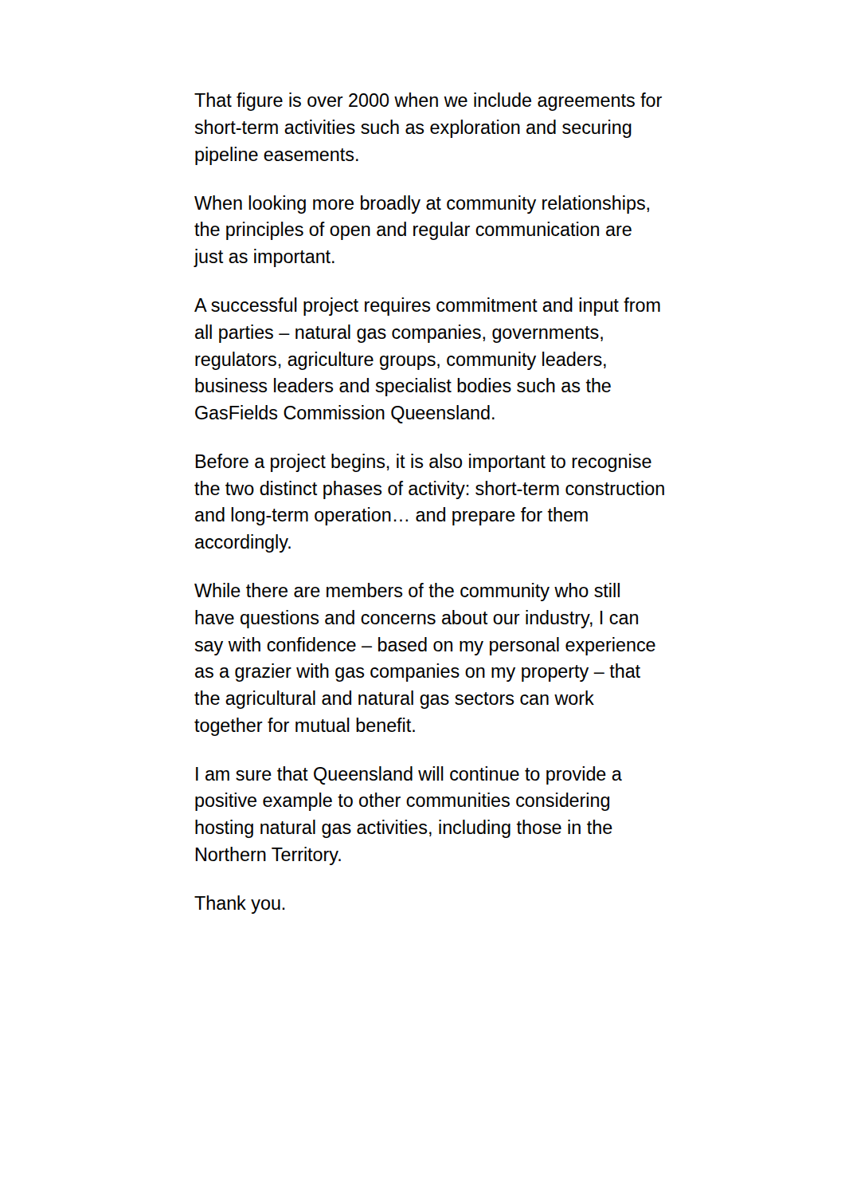That figure is over 2000 when we include agreements for short-term activities such as exploration and securing pipeline easements.
When looking more broadly at community relationships, the principles of open and regular communication are just as important.
A successful project requires commitment and input from all parties – natural gas companies, governments, regulators, agriculture groups, community leaders, business leaders and specialist bodies such as the GasFields Commission Queensland.
Before a project begins, it is also important to recognise the two distinct phases of activity: short-term construction and long-term operation… and prepare for them accordingly.
While there are members of the community who still have questions and concerns about our industry, I can say with confidence – based on my personal experience as a grazier with gas companies on my property – that the agricultural and natural gas sectors can work together for mutual benefit.
I am sure that Queensland will continue to provide a positive example to other communities considering hosting natural gas activities, including those in the Northern Territory.
Thank you.